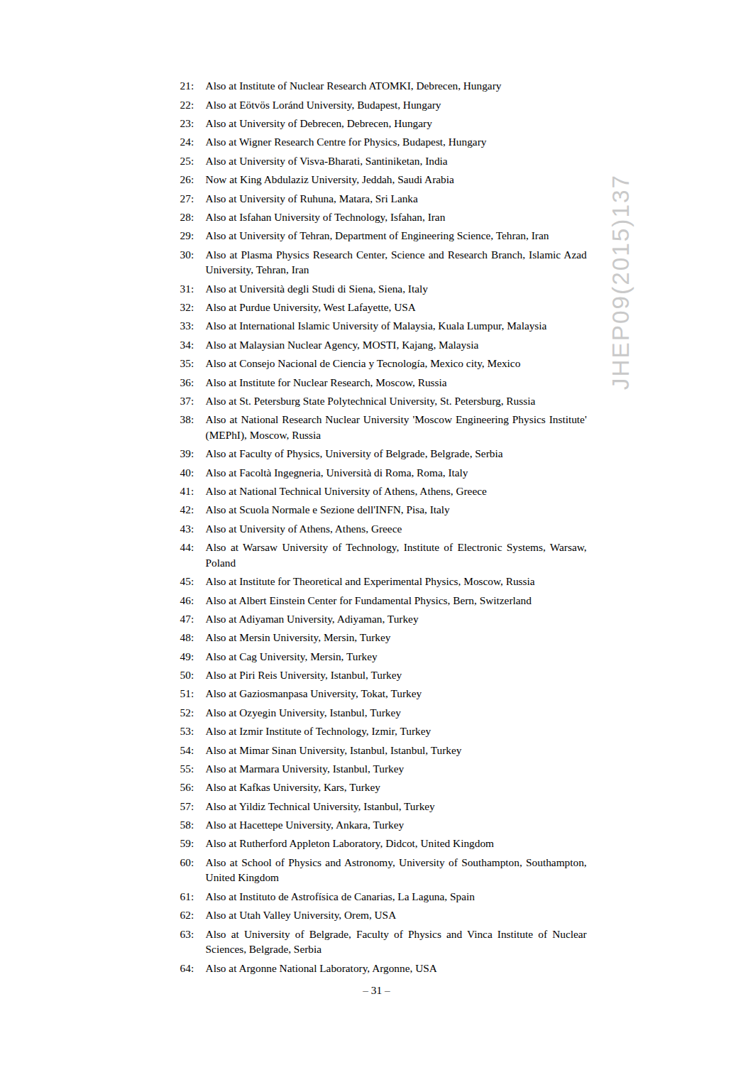JHEP09(2015)137
21: Also at Institute of Nuclear Research ATOMKI, Debrecen, Hungary
22: Also at Eötvös Loránd University, Budapest, Hungary
23: Also at University of Debrecen, Debrecen, Hungary
24: Also at Wigner Research Centre for Physics, Budapest, Hungary
25: Also at University of Visva-Bharati, Santiniketan, India
26: Now at King Abdulaziz University, Jeddah, Saudi Arabia
27: Also at University of Ruhuna, Matara, Sri Lanka
28: Also at Isfahan University of Technology, Isfahan, Iran
29: Also at University of Tehran, Department of Engineering Science, Tehran, Iran
30: Also at Plasma Physics Research Center, Science and Research Branch, Islamic Azad University, Tehran, Iran
31: Also at Università degli Studi di Siena, Siena, Italy
32: Also at Purdue University, West Lafayette, USA
33: Also at International Islamic University of Malaysia, Kuala Lumpur, Malaysia
34: Also at Malaysian Nuclear Agency, MOSTI, Kajang, Malaysia
35: Also at Consejo Nacional de Ciencia y Tecnología, Mexico city, Mexico
36: Also at Institute for Nuclear Research, Moscow, Russia
37: Also at St. Petersburg State Polytechnical University, St. Petersburg, Russia
38: Also at National Research Nuclear University 'Moscow Engineering Physics Institute' (MEPhI), Moscow, Russia
39: Also at Faculty of Physics, University of Belgrade, Belgrade, Serbia
40: Also at Facoltà Ingegneria, Università di Roma, Roma, Italy
41: Also at National Technical University of Athens, Athens, Greece
42: Also at Scuola Normale e Sezione dell'INFN, Pisa, Italy
43: Also at University of Athens, Athens, Greece
44: Also at Warsaw University of Technology, Institute of Electronic Systems, Warsaw, Poland
45: Also at Institute for Theoretical and Experimental Physics, Moscow, Russia
46: Also at Albert Einstein Center for Fundamental Physics, Bern, Switzerland
47: Also at Adiyaman University, Adiyaman, Turkey
48: Also at Mersin University, Mersin, Turkey
49: Also at Cag University, Mersin, Turkey
50: Also at Piri Reis University, Istanbul, Turkey
51: Also at Gaziosmanpasa University, Tokat, Turkey
52: Also at Ozyegin University, Istanbul, Turkey
53: Also at Izmir Institute of Technology, Izmir, Turkey
54: Also at Mimar Sinan University, Istanbul, Istanbul, Turkey
55: Also at Marmara University, Istanbul, Turkey
56: Also at Kafkas University, Kars, Turkey
57: Also at Yildiz Technical University, Istanbul, Turkey
58: Also at Hacettepe University, Ankara, Turkey
59: Also at Rutherford Appleton Laboratory, Didcot, United Kingdom
60: Also at School of Physics and Astronomy, University of Southampton, Southampton, United Kingdom
61: Also at Instituto de Astrofísica de Canarias, La Laguna, Spain
62: Also at Utah Valley University, Orem, USA
63: Also at University of Belgrade, Faculty of Physics and Vinca Institute of Nuclear Sciences, Belgrade, Serbia
64: Also at Argonne National Laboratory, Argonne, USA
– 31 –